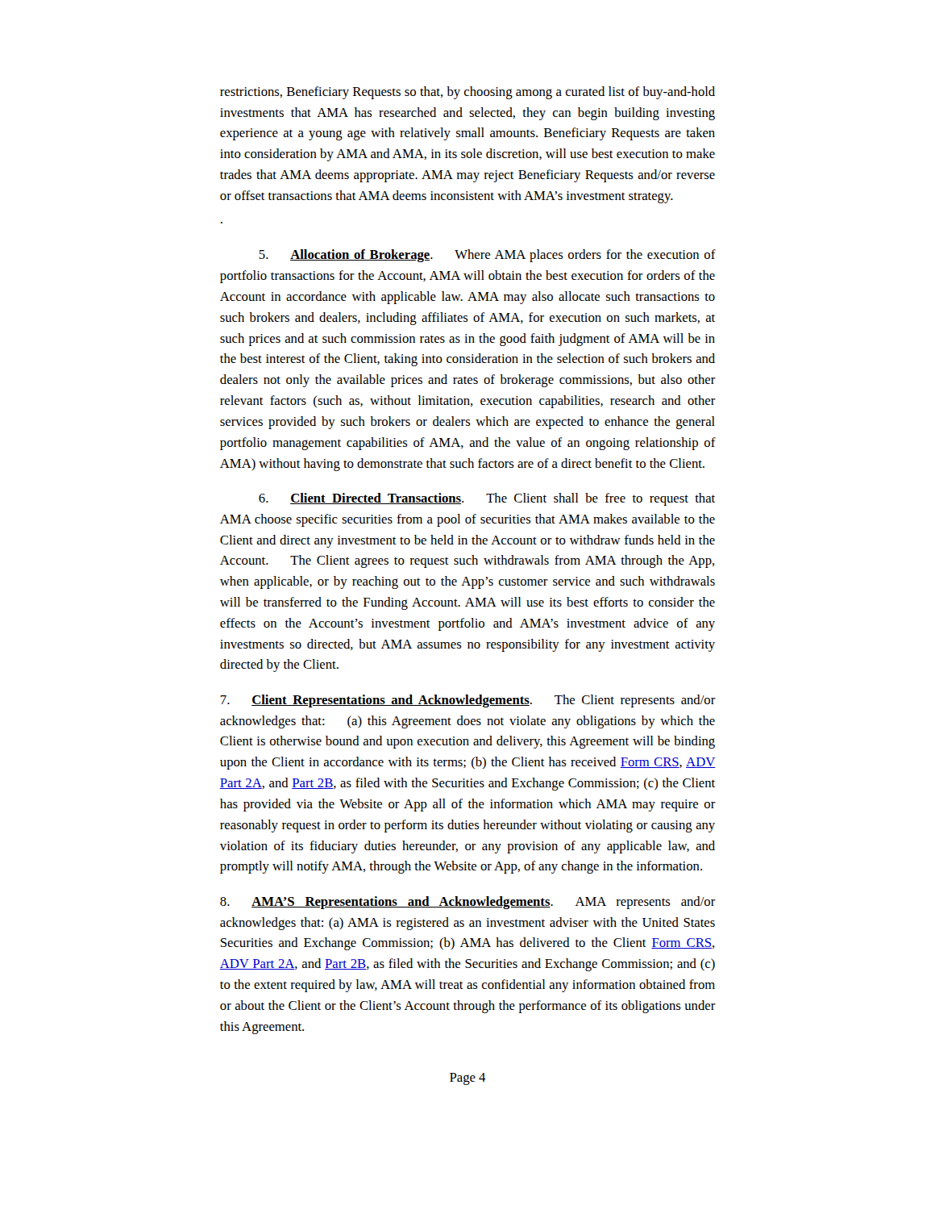restrictions, Beneficiary Requests so that, by choosing among a curated list of buy-and-hold investments that AMA has researched and selected, they can begin building investing experience at a young age with relatively small amounts. Beneficiary Requests are taken into consideration by AMA and AMA, in its sole discretion, will use best execution to make trades that AMA deems appropriate. AMA may reject Beneficiary Requests and/or reverse or offset transactions that AMA deems inconsistent with AMA’s investment strategy.
.
5. Allocation of Brokerage. Where AMA places orders for the execution of portfolio transactions for the Account, AMA will obtain the best execution for orders of the Account in accordance with applicable law. AMA may also allocate such transactions to such brokers and dealers, including affiliates of AMA, for execution on such markets, at such prices and at such commission rates as in the good faith judgment of AMA will be in the best interest of the Client, taking into consideration in the selection of such brokers and dealers not only the available prices and rates of brokerage commissions, but also other relevant factors (such as, without limitation, execution capabilities, research and other services provided by such brokers or dealers which are expected to enhance the general portfolio management capabilities of AMA, and the value of an ongoing relationship of AMA) without having to demonstrate that such factors are of a direct benefit to the Client.
6. Client Directed Transactions. The Client shall be free to request that AMA choose specific securities from a pool of securities that AMA makes available to the Client and direct any investment to be held in the Account or to withdraw funds held in the Account. The Client agrees to request such withdrawals from AMA through the App, when applicable, or by reaching out to the App’s customer service and such withdrawals will be transferred to the Funding Account. AMA will use its best efforts to consider the effects on the Account’s investment portfolio and AMA’s investment advice of any investments so directed, but AMA assumes no responsibility for any investment activity directed by the Client.
7. Client Representations and Acknowledgements. The Client represents and/or acknowledges that: (a) this Agreement does not violate any obligations by which the Client is otherwise bound and upon execution and delivery, this Agreement will be binding upon the Client in accordance with its terms; (b) the Client has received Form CRS, ADV Part 2A, and Part 2B, as filed with the Securities and Exchange Commission; (c) the Client has provided via the Website or App all of the information which AMA may require or reasonably request in order to perform its duties hereunder without violating or causing any violation of its fiduciary duties hereunder, or any provision of any applicable law, and promptly will notify AMA, through the Website or App, of any change in the information.
8. AMA’S Representations and Acknowledgements. AMA represents and/or acknowledges that: (a) AMA is registered as an investment adviser with the United States Securities and Exchange Commission; (b) AMA has delivered to the Client Form CRS, ADV Part 2A, and Part 2B, as filed with the Securities and Exchange Commission; and (c) to the extent required by law, AMA will treat as confidential any information obtained from or about the Client or the Client’s Account through the performance of its obligations under this Agreement.
Page 4